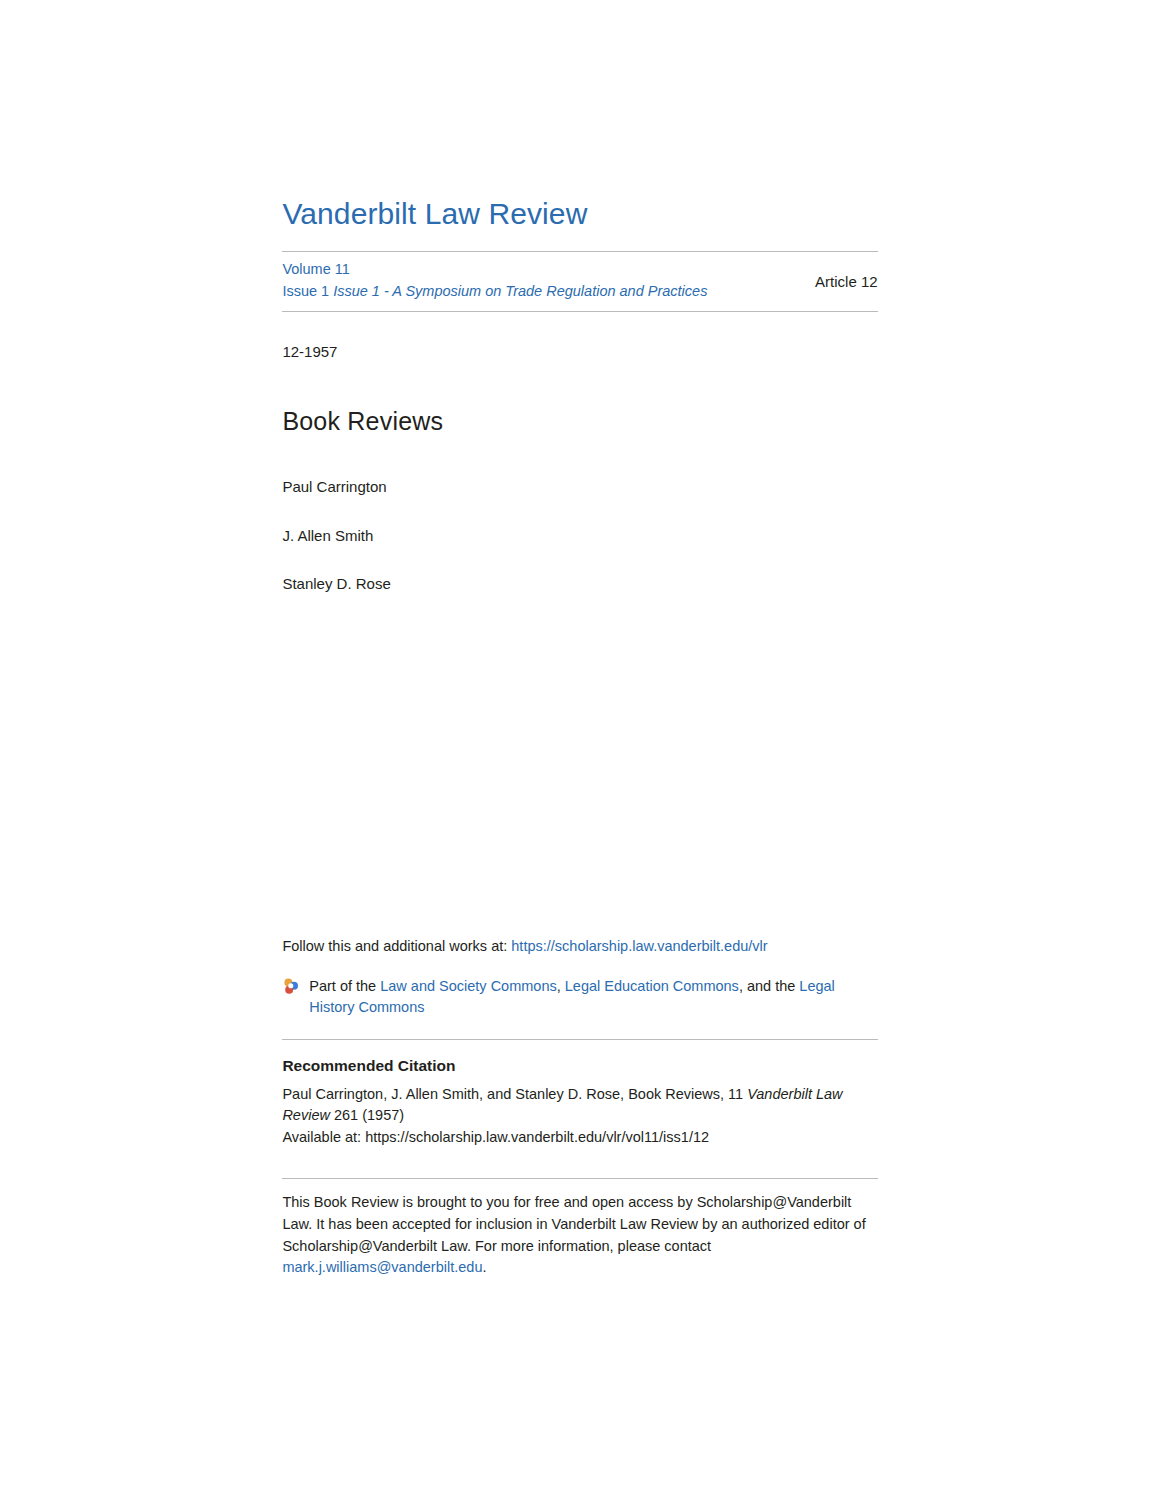Vanderbilt Law Review
Volume 11 Issue 1 Issue 1 - A Symposium on Trade Regulation and Practices Article 12
12-1957
Book Reviews
Paul Carrington
J. Allen Smith
Stanley D. Rose
Follow this and additional works at: https://scholarship.law.vanderbilt.edu/vlr
Part of the Law and Society Commons, Legal Education Commons, and the Legal History Commons
Recommended Citation
Paul Carrington, J. Allen Smith, and Stanley D. Rose, Book Reviews, 11 Vanderbilt Law Review 261 (1957)
Available at: https://scholarship.law.vanderbilt.edu/vlr/vol11/iss1/12
This Book Review is brought to you for free and open access by Scholarship@Vanderbilt Law. It has been accepted for inclusion in Vanderbilt Law Review by an authorized editor of Scholarship@Vanderbilt Law. For more information, please contact mark.j.williams@vanderbilt.edu.